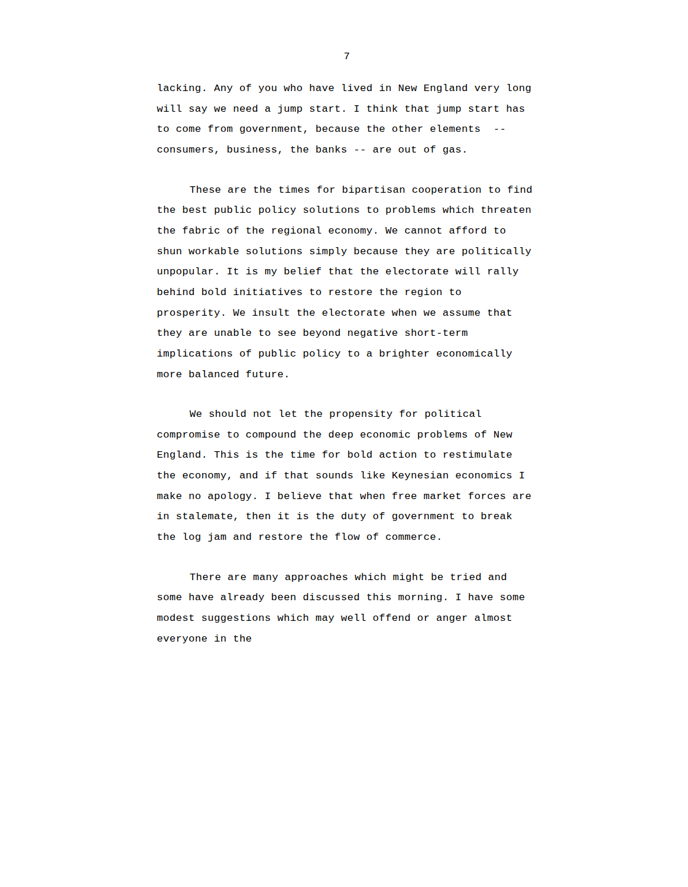7
lacking. Any of you who have lived in New England very long will say we need a jump start. I think that jump start has to come from government, because the other elements -- consumers, business, the banks -- are out of gas.
These are the times for bipartisan cooperation to find the best public policy solutions to problems which threaten the fabric of the regional economy. We cannot afford to shun workable solutions simply because they are politically unpopular. It is my belief that the electorate will rally behind bold initiatives to restore the region to prosperity. We insult the electorate when we assume that they are unable to see beyond negative short-term implications of public policy to a brighter economically more balanced future.
We should not let the propensity for political compromise to compound the deep economic problems of New England. This is the time for bold action to restimulate the economy, and if that sounds like Keynesian economics I make no apology. I believe that when free market forces are in stalemate, then it is the duty of government to break the log jam and restore the flow of commerce.
There are many approaches which might be tried and some have already been discussed this morning. I have some modest suggestions which may well offend or anger almost everyone in the